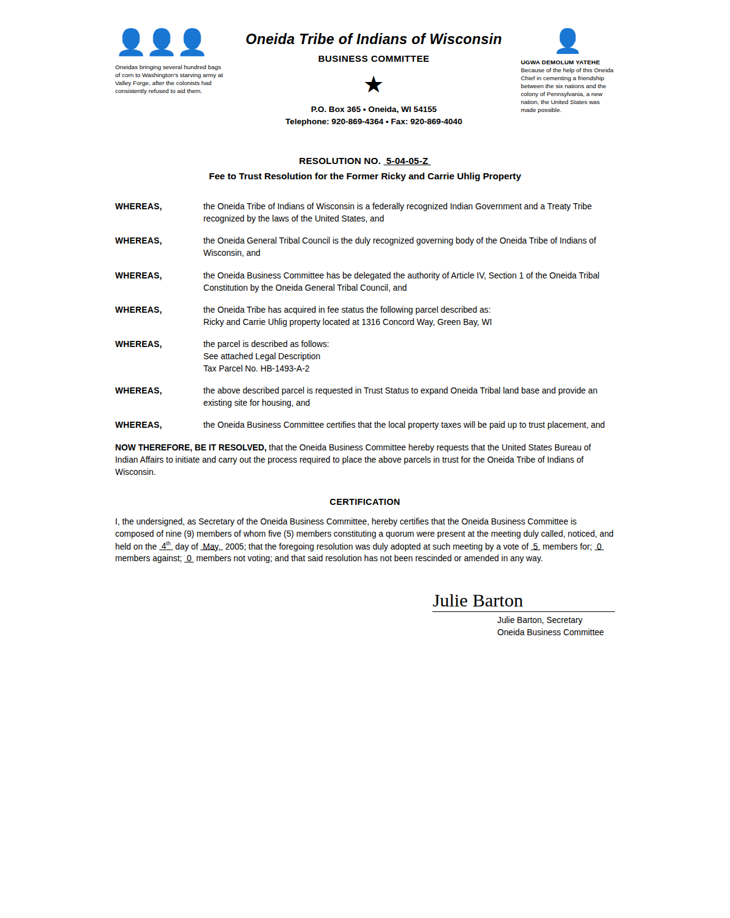👤👤👤
Oneidas bringing several hundred bags of corn to Washington's starving army at Valley Forge, after the colonists had consistently refused to aid them.
Oneida Tribe of Indians of Wisconsin
BUSINESS COMMITTEE
★
P.O. Box 365 • Oneida, WI 54155
Telephone: 920-869-4364 • Fax: 920-869-4040
👤
UGWA DEMOLUM YATEHE
Because of the help of this Oneida Chief in cementing a friendship between the six nations and the colony of Pennsylvania, a new nation, the United States was made possible.
RESOLUTION NO. 5-04-05-Z
Fee to Trust Resolution for the Former Ricky and Carrie Uhlig Property
WHEREAS,
the Oneida Tribe of Indians of Wisconsin is a federally recognized Indian Government and a Treaty Tribe recognized by the laws of the United States, and
WHEREAS,
the Oneida General Tribal Council is the duly recognized governing body of the Oneida Tribe of Indians of Wisconsin, and
WHEREAS,
the Oneida Business Committee has be delegated the authority of Article IV, Section 1 of the Oneida Tribal Constitution by the Oneida General Tribal Council, and
WHEREAS,
the Oneida Tribe has acquired in fee status the following parcel described as:
Ricky and Carrie Uhlig property located at 1316 Concord Way, Green Bay, WI
WHEREAS,
the parcel is described as follows:
See attached Legal Description
Tax Parcel No. HB-1493-A-2
WHEREAS,
the above described parcel is requested in Trust Status to expand Oneida Tribal land base and provide an existing site for housing, and
WHEREAS,
the Oneida Business Committee certifies that the local property taxes will be paid up to trust placement, and
NOW THEREFORE, BE IT RESOLVED, that the Oneida Business Committee hereby requests that the United States Bureau of Indian Affairs to initiate and carry out the process required to place the above parcels in trust for the Oneida Tribe of Indians of Wisconsin.
CERTIFICATION
I, the undersigned, as Secretary of the Oneida Business Committee, hereby certifies that the Oneida Business Committee is composed of nine (9) members of whom five (5) members constituting a quorum were present at the meeting duly called, noticed, and held on the 4th day of May, 2005; that the foregoing resolution was duly adopted at such meeting by a vote of 5 members for; 0 members against; 0 members not voting; and that said resolution has not been rescinded or amended in any way.
Julie Barton
Julie Barton, Secretary
Oneida Business Committee